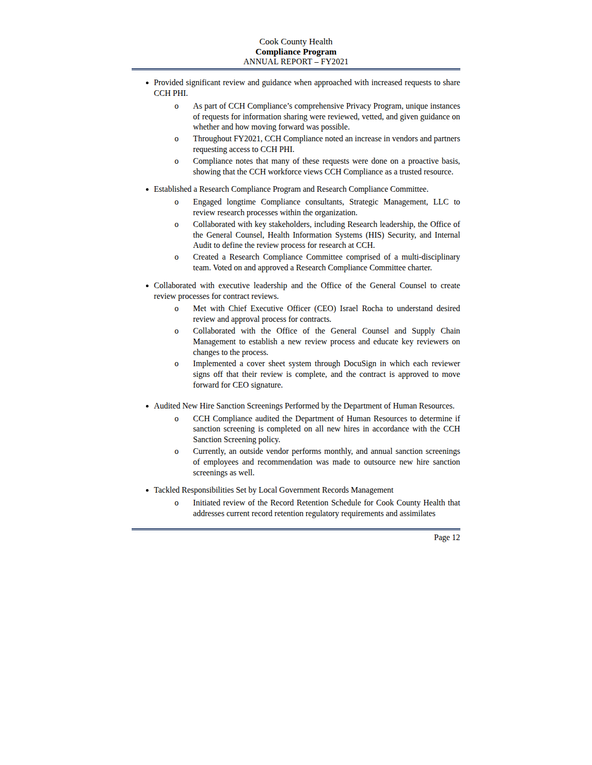Cook County Health
Compliance Program
ANNUAL REPORT – FY2021
Provided significant review and guidance when approached with increased requests to share CCH PHI.
As part of CCH Compliance’s comprehensive Privacy Program, unique instances of requests for information sharing were reviewed, vetted, and given guidance on whether and how moving forward was possible.
Throughout FY2021, CCH Compliance noted an increase in vendors and partners requesting access to CCH PHI.
Compliance notes that many of these requests were done on a proactive basis, showing that the CCH workforce views CCH Compliance as a trusted resource.
Established a Research Compliance Program and Research Compliance Committee.
Engaged longtime Compliance consultants, Strategic Management, LLC to review research processes within the organization.
Collaborated with key stakeholders, including Research leadership, the Office of the General Counsel, Health Information Systems (HIS) Security, and Internal Audit to define the review process for research at CCH.
Created a Research Compliance Committee comprised of a multi-disciplinary team. Voted on and approved a Research Compliance Committee charter.
Collaborated with executive leadership and the Office of the General Counsel to create review processes for contract reviews.
Met with Chief Executive Officer (CEO) Israel Rocha to understand desired review and approval process for contracts.
Collaborated with the Office of the General Counsel and Supply Chain Management to establish a new review process and educate key reviewers on changes to the process.
Implemented a cover sheet system through DocuSign in which each reviewer signs off that their review is complete, and the contract is approved to move forward for CEO signature.
Audited New Hire Sanction Screenings Performed by the Department of Human Resources.
CCH Compliance audited the Department of Human Resources to determine if sanction screening is completed on all new hires in accordance with the CCH Sanction Screening policy.
Currently, an outside vendor performs monthly, and annual sanction screenings of employees and recommendation was made to outsource new hire sanction screenings as well.
Tackled Responsibilities Set by Local Government Records Management
Initiated review of the Record Retention Schedule for Cook County Health that addresses current record retention regulatory requirements and assimilates
Page 12